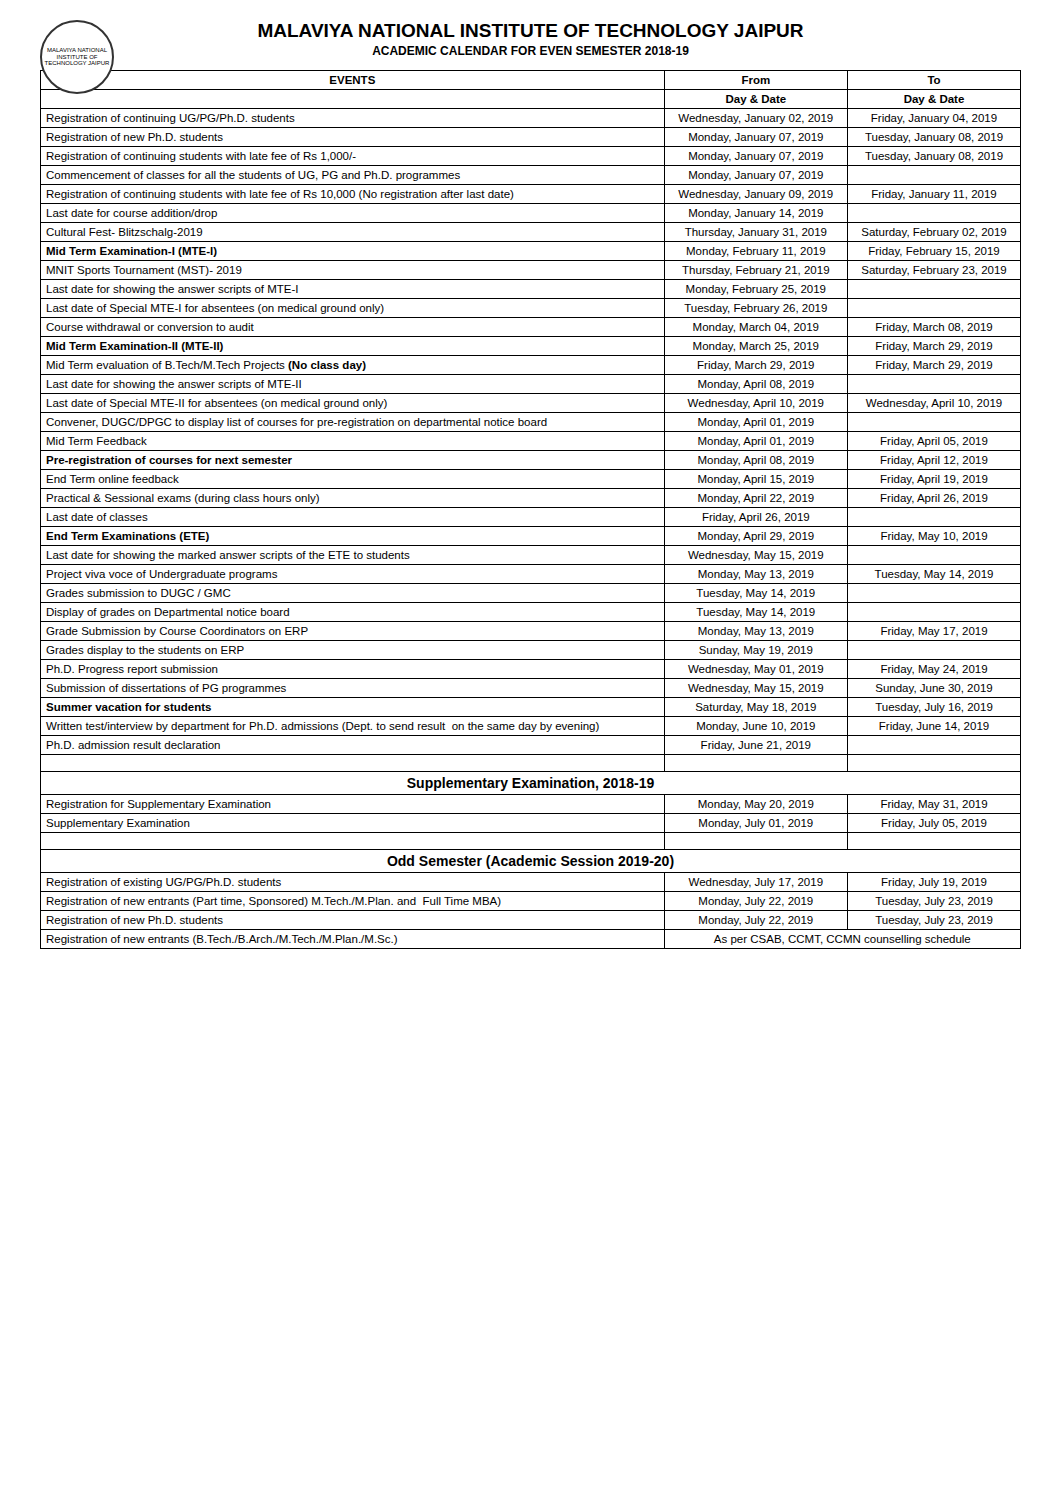MALAVIYA NATIONAL INSTITUTE OF TECHNOLOGY JAIPUR
MALAVIYA NATIONAL INSTITUTE OF TECHNOLOGY JAIPUR
ACADEMIC CALENDAR FOR EVEN SEMESTER 2018-19
| EVENTS | From | To |
| --- | --- | --- |
| | Day & Date | Day & Date |
| Registration of continuing UG/PG/Ph.D. students | Wednesday, January 02, 2019 | Friday, January 04, 2019 |
| Registration of new Ph.D. students | Monday, January 07, 2019 | Tuesday, January 08, 2019 |
| Registration of continuing students with late fee of Rs 1,000/- | Monday, January 07, 2019 | Tuesday, January 08, 2019 |
| Commencement of classes for all the students of UG, PG and Ph.D. programmes | Monday, January 07, 2019 | |
| Registration of continuing students with late fee of Rs 10,000 (No registration after last date) | Wednesday, January 09, 2019 | Friday, January 11, 2019 |
| Last date for course addition/drop | Monday, January 14, 2019 | |
| Cultural Fest- Blitzschalg-2019 | Thursday, January 31, 2019 | Saturday, February 02, 2019 |
| Mid Term Examination-I (MTE-I) | Monday, February 11, 2019 | Friday, February 15, 2019 |
| MNIT Sports Tournament (MST)- 2019 | Thursday, February 21, 2019 | Saturday, February 23, 2019 |
| Last date for showing the answer scripts of MTE-I | Monday, February 25, 2019 | |
| Last date of Special MTE-I for absentees (on medical ground only) | Tuesday, February 26, 2019 | |
| Course withdrawal or conversion to audit | Monday, March 04, 2019 | Friday, March 08, 2019 |
| Mid Term Examination-II (MTE-II) | Monday, March 25, 2019 | Friday, March 29, 2019 |
| Mid Term evaluation of B.Tech/M.Tech Projects (No class day) | Friday, March 29, 2019 | Friday, March 29, 2019 |
| Last date for showing the answer scripts of MTE-II | Monday, April 08, 2019 | |
| Last date of Special MTE-II for absentees (on medical ground only) | Wednesday, April 10, 2019 | Wednesday, April 10, 2019 |
| Convener, DUGC/DPGC to display list of courses for pre-registration on departmental notice board | Monday, April 01, 2019 | |
| Mid Term Feedback | Monday, April 01, 2019 | Friday, April 05, 2019 |
| Pre-registration of courses for next semester | Monday, April 08, 2019 | Friday, April 12, 2019 |
| End Term online feedback | Monday, April 15, 2019 | Friday, April 19, 2019 |
| Practical & Sessional exams (during class hours only) | Monday, April 22, 2019 | Friday, April 26, 2019 |
| Last date of classes | Friday, April 26, 2019 | |
| End Term Examinations (ETE) | Monday, April 29, 2019 | Friday, May 10, 2019 |
| Last date for showing the marked answer scripts of the ETE to students | Wednesday, May 15, 2019 | |
| Project viva voce of Undergraduate programs | Monday, May 13, 2019 | Tuesday, May 14, 2019 |
| Grades submission to DUGC / GMC | Tuesday, May 14, 2019 | |
| Display of grades on Departmental notice board | Tuesday, May 14, 2019 | |
| Grade Submission by Course Coordinators on ERP | Monday, May 13, 2019 | Friday, May 17, 2019 |
| Grades display to the students on ERP | Sunday, May 19, 2019 | |
| Ph.D. Progress report submission | Wednesday, May 01, 2019 | Friday, May 24, 2019 |
| Submission of dissertations of PG programmes | Wednesday, May 15, 2019 | Sunday, June 30, 2019 |
| Summer vacation for students | Saturday, May 18, 2019 | Tuesday, July 16, 2019 |
| Written test/interview by department for Ph.D. admissions (Dept. to send result on the same day by evening) | Monday, June 10, 2019 | Friday, June 14, 2019 |
| Ph.D. admission result declaration | Friday, June 21, 2019 | |
| Supplementary Examination, 2018-19 |
| Registration for Supplementary Examination | Monday, May 20, 2019 | Friday, May 31, 2019 |
| Supplementary Examination | Monday, July 01, 2019 | Friday, July 05, 2019 |
| Odd Semester (Academic Session 2019-20) |
| Registration of existing UG/PG/Ph.D. students | Wednesday, July 17, 2019 | Friday, July 19, 2019 |
| Registration of new entrants (Part time, Sponsored) M.Tech./M.Plan. and Full Time MBA) | Monday, July 22, 2019 | Tuesday, July 23, 2019 |
| Registration of new Ph.D. students | Monday, July 22, 2019 | Tuesday, July 23, 2019 |
| Registration of new entrants (B.Tech./B.Arch./M.Tech./M.Plan./M.Sc.) | As per CSAB, CCMT, CCMN counselling schedule |